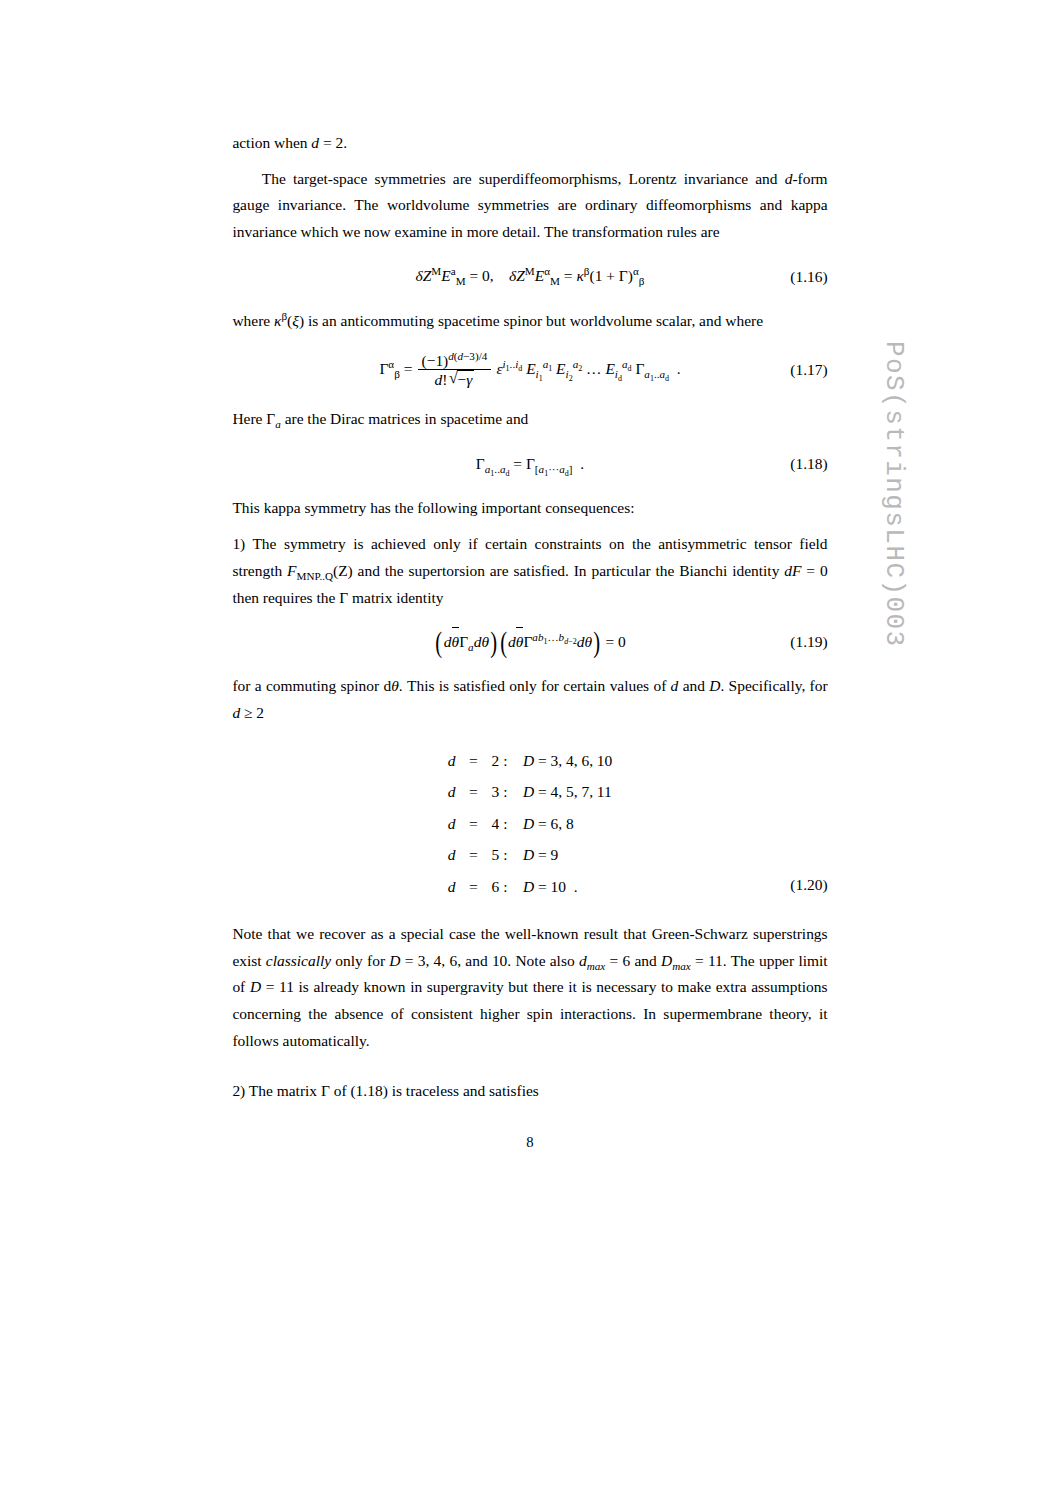PoS(stringsLHC)003
action when d = 2.
The target-space symmetries are superdiffeomorphisms, Lorentz invariance and d-form gauge invariance. The worldvolume symmetries are ordinary diffeomorphisms and kappa invariance which we now examine in more detail. The transformation rules are
δZMEaM = 0, δZMEαM = κβ(1 + Γ)αβ (1.16)
where κβ(ξ) is an anticommuting spacetime spinor but worldvolume scalar, and where
Γαβ = (−1)d(d−3)/4 d!−γ εi1..id Ei1a1 Ei2a2 … Eidad Γa1..ad . (1.17)
Here Γa are the Dirac matrices in spacetime and
Γa1..ad = Γ[a1···ad] . (1.18)
This kappa symmetry has the following important consequences:
1) The symmetry is achieved only if certain constraints on the antisymmetric tensor field strength FMNP..Q(Z) and the supertorsion are satisfied. In particular the Bianchi identity dF = 0 then requires the Γ matrix identity
(dθ Γadθ)(dθ Γab1…bd−2dθ) = 0 (1.19)
for a commuting spinor dθ. This is satisfied only for certain values of d and D. Specifically, for d ≥ 2
| d | = | 2 : D = 3, 4, 6, 10 |
| d | = | 3 : D = 4, 5, 7, 11 |
| d | = | 4 : D = 6, 8 |
| d | = | 5 : D = 9 |
| d | = | 6 : D = 10 . |
(1.20)
Note that we recover as a special case the well-known result that Green-Schwarz superstrings exist classically only for D = 3, 4, 6, and 10. Note also dmax = 6 and Dmax = 11. The upper limit of D = 11 is already known in supergravity but there it is necessary to make extra assumptions concerning the absence of consistent higher spin interactions. In supermembrane theory, it follows automatically.
2) The matrix Γ of (1.18) is traceless and satisfies
8